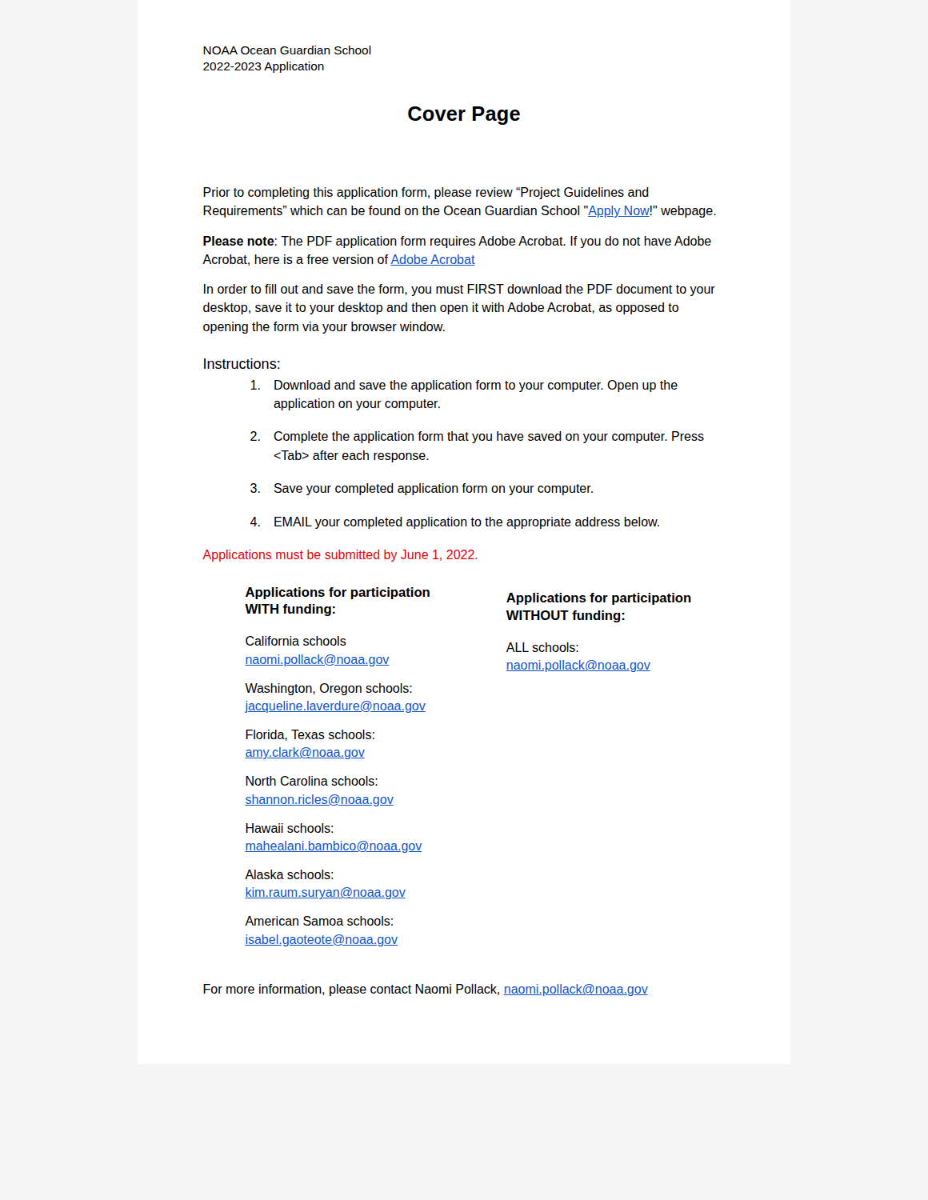NOAA Ocean Guardian School
2022-2023 Application
Cover Page
Prior to completing this application form, please review “Project Guidelines and Requirements” which can be found on the Ocean Guardian School "Apply Now!" webpage.
Please note: The PDF application form requires Adobe Acrobat. If you do not have Adobe Acrobat, here is a free version of Adobe Acrobat
In order to fill out and save the form, you must FIRST download the PDF document to your desktop, save it to your desktop and then open it with Adobe Acrobat, as opposed to opening the form via your browser window.
Instructions:
Download and save the application form to your computer. Open up the application on your computer.
Complete the application form that you have saved on your computer. Press <Tab> after each response.
Save your completed application form on your computer.
EMAIL your completed application to the appropriate address below.
Applications must be submitted by June 1, 2022.
Applications for participation
WITH funding:
California schools naomi.pollack@noaa.gov
Washington, Oregon schools: jacqueline.laverdure@noaa.gov
Florida, Texas schools: amy.clark@noaa.gov
North Carolina schools: shannon.ricles@noaa.gov
Hawaii schools: mahealani.bambico@noaa.gov
Alaska schools: kim.raum.suryan@noaa.gov
American Samoa schools: isabel.gaoteote@noaa.gov
Applications for participation
WITHOUT funding:
ALL schools: naomi.pollack@noaa.gov
For more information, please contact Naomi Pollack, naomi.pollack@noaa.gov